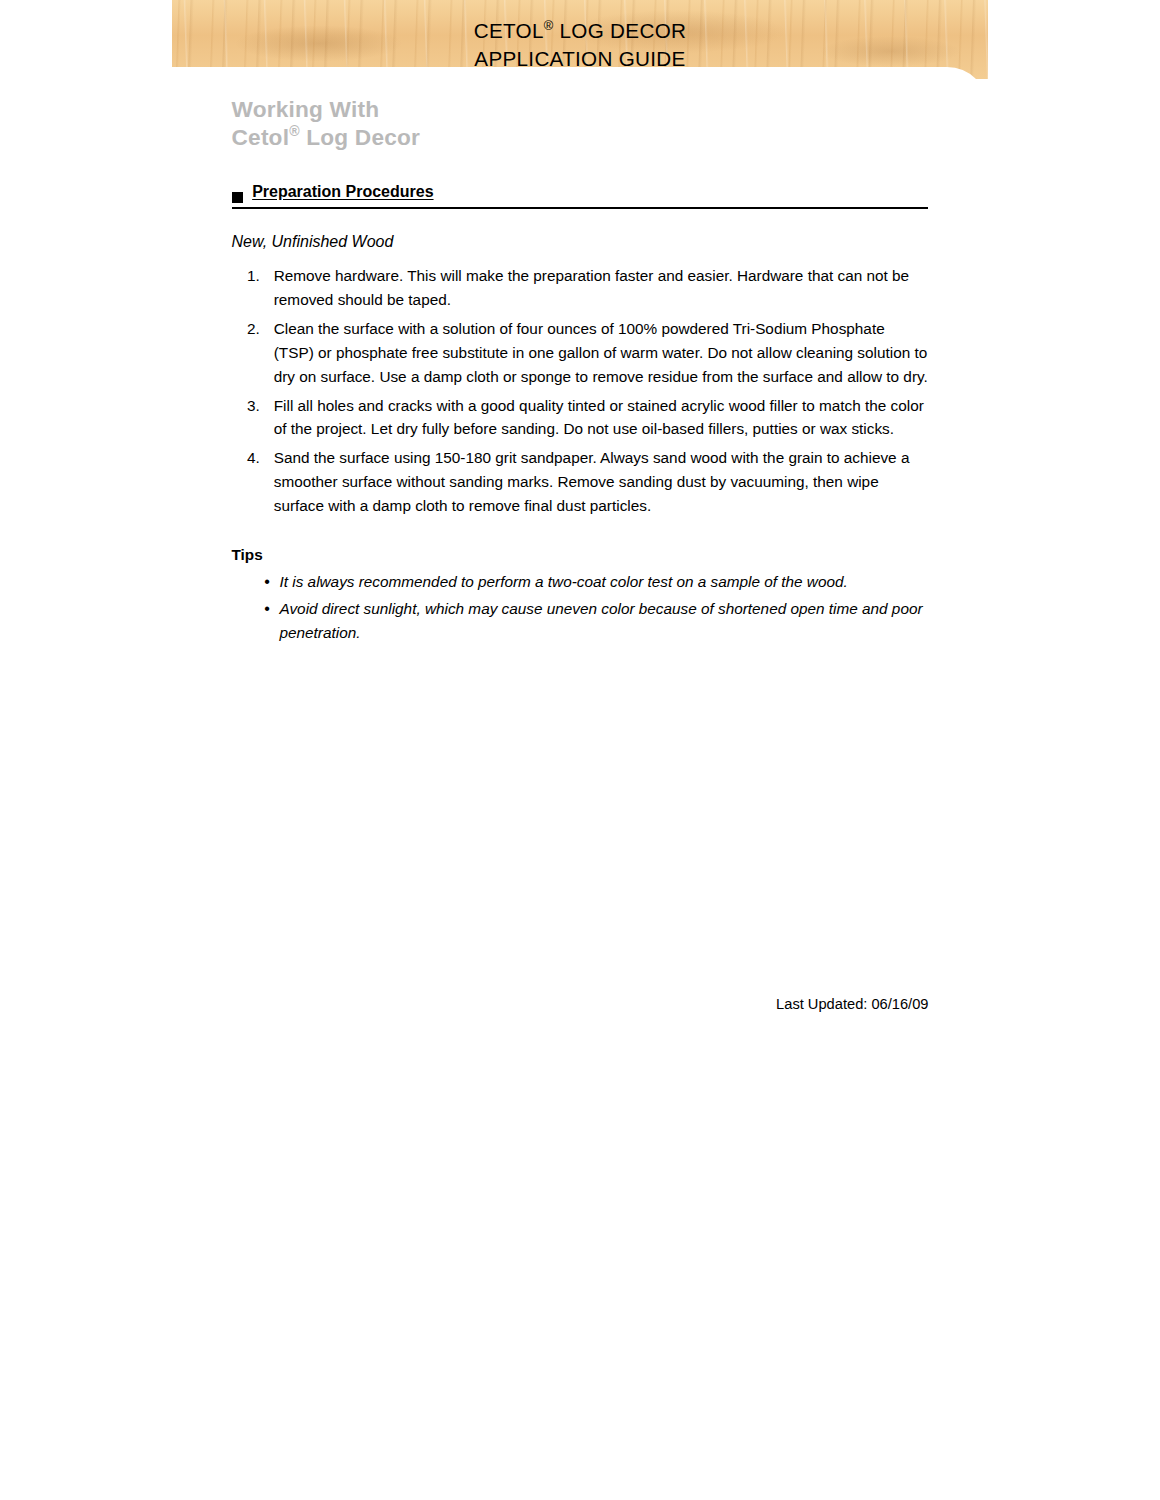CETOL® LOG DECOR APPLICATION GUIDE
Working WithCetol® Log Decor
Preparation Procedures
New, Unfinished Wood
Remove hardware. This will make the preparation faster and easier. Hardware that can not be removed should be taped.
Clean the surface with a solution of four ounces of 100% powdered Tri-Sodium Phosphate (TSP) or phosphate free substitute in one gallon of warm water. Do not allow cleaning solution to dry on surface. Use a damp cloth or sponge to remove residue from the surface and allow to dry.
Fill all holes and cracks with a good quality tinted or stained acrylic wood filler to match the color of the project. Let dry fully before sanding. Do not use oil-based fillers, putties or wax sticks.
Sand the surface using 150-180 grit sandpaper. Always sand wood with the grain to achieve a smoother surface without sanding marks. Remove sanding dust by vacuuming, then wipe surface with a damp cloth to remove final dust particles.
Tips
It is always recommended to perform a two-coat color test on a sample of the wood.
Avoid direct sunlight, which may cause uneven color because of shortened open time and poor penetration.
Last Updated: 06/16/09